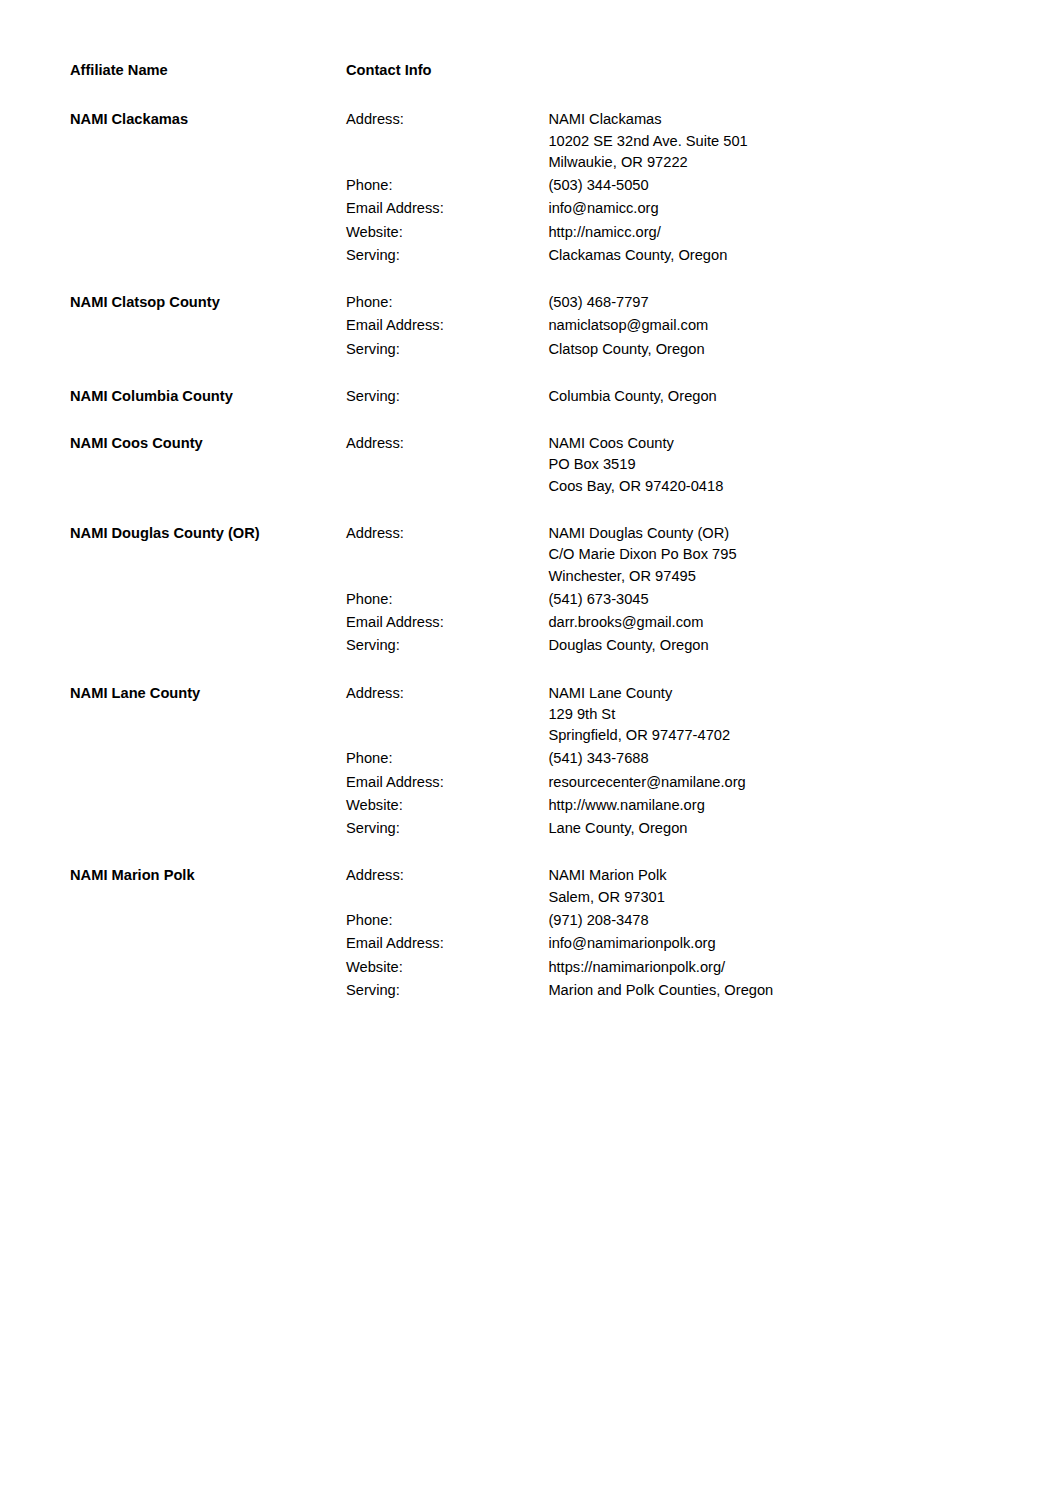| Affiliate Name | Contact Info |
| --- | --- |
| NAMI Clackamas | Address: | NAMI Clackamas 10202 SE 32nd Ave. Suite 501 Milwaukie, OR 97222 |
| | Phone: | (503) 344-5050 |
| | Email Address: | info@namicc.org |
| | Website: | http://namicc.org/ |
| | Serving: | Clackamas County, Oregon |
| NAMI Clatsop County | Phone: | (503) 468-7797 |
| | Email Address: | namiclatsop@gmail.com |
| | Serving: | Clatsop County, Oregon |
| NAMI Columbia County | Serving: | Columbia County, Oregon |
| NAMI Coos County | Address: | NAMI Coos County PO Box 3519 Coos Bay, OR 97420-0418 |
| NAMI Douglas County (OR) | Address: | NAMI Douglas County (OR) C/O Marie Dixon Po Box 795 Winchester, OR 97495 |
| | Phone: | (541) 673-3045 |
| | Email Address: | darr.brooks@gmail.com |
| | Serving: | Douglas County, Oregon |
| NAMI Lane County | Address: | NAMI Lane County 129 9th St Springfield, OR 97477-4702 |
| | Phone: | (541) 343-7688 |
| | Email Address: | resourcecenter@namilane.org |
| | Website: | http://www.namilane.org |
| | Serving: | Lane County, Oregon |
| NAMI Marion Polk | Address: | NAMI Marion Polk Salem, OR 97301 |
| | Phone: | (971) 208-3478 |
| | Email Address: | info@namimarionpolk.org |
| | Website: | https://namimarionpolk.org/ |
| | Serving: | Marion and Polk Counties, Oregon |